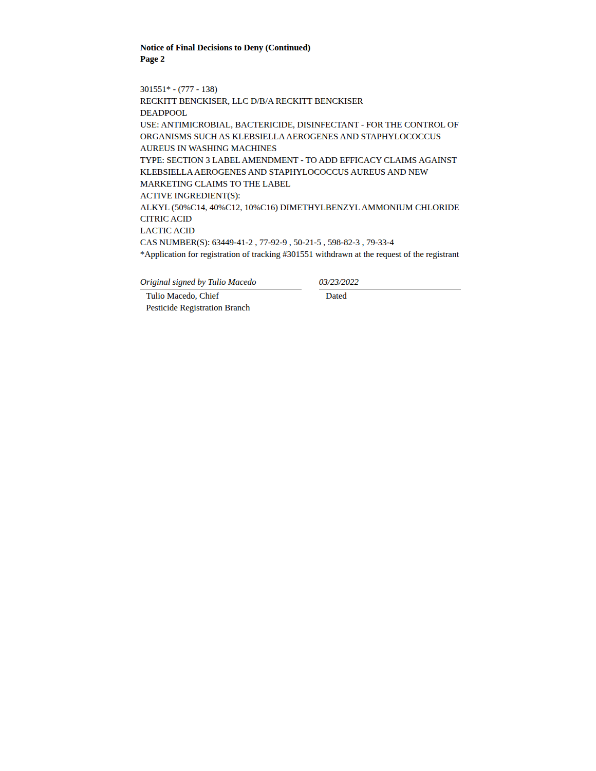Notice of Final Decisions to Deny (Continued)
Page 2
301551* - (777 - 138)
RECKITT BENCKISER, LLC D/B/A RECKITT BENCKISER
DEADPOOL
USE: ANTIMICROBIAL, BACTERICIDE, DISINFECTANT - FOR THE CONTROL OF ORGANISMS SUCH AS KLEBSIELLA AEROGENES AND STAPHYLOCOCCUS AUREUS IN WASHING MACHINES
TYPE: SECTION 3 LABEL AMENDMENT - TO ADD EFFICACY CLAIMS AGAINST KLEBSIELLA AEROGENES AND STAPHYLOCOCCUS AUREUS AND NEW MARKETING CLAIMS TO THE LABEL
ACTIVE INGREDIENT(S):
ALKYL (50%C14, 40%C12, 10%C16) DIMETHYLBENZYL AMMONIUM CHLORIDE
CITRIC ACID
LACTIC ACID
CAS NUMBER(S): 63449-41-2 , 77-92-9 , 50-21-5 , 598-82-3 , 79-33-4
*Application for registration of tracking #301551 withdrawn at the request of the registrant
Original signed by Tulio Macedo
03/23/2022
Tulio Macedo, Chief
Pesticide Registration Branch
Dated